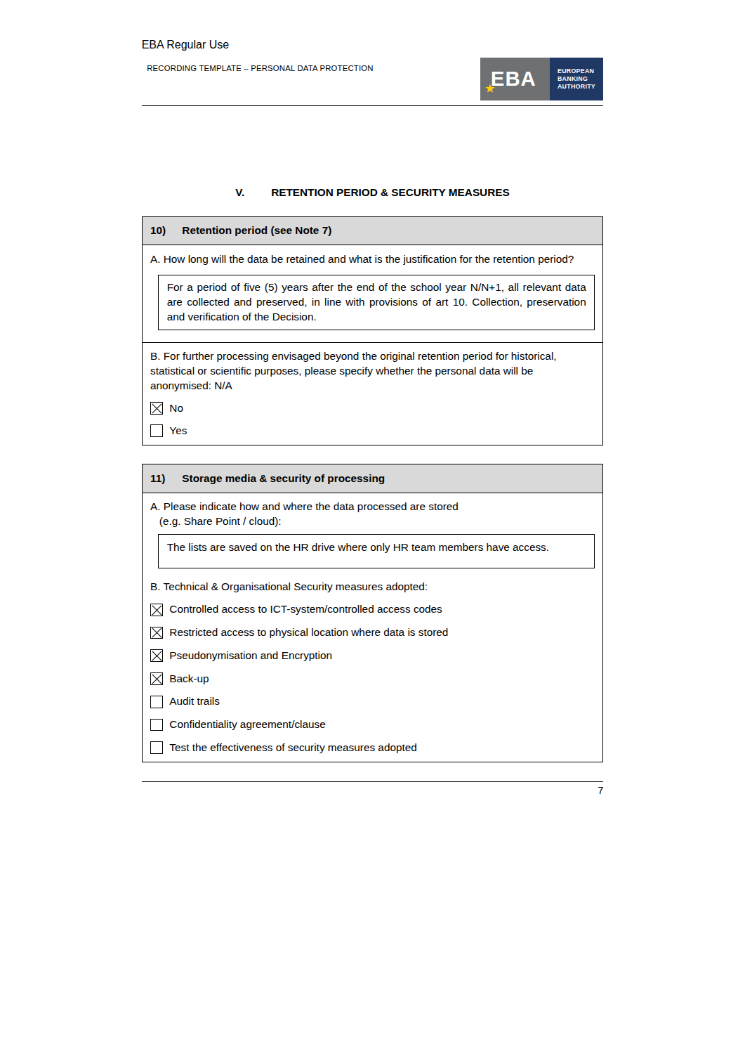EBA Regular Use
RECORDING TEMPLATE – PERSONAL DATA PROTECTION
★EBA
European
Banking
Authority
V. RETENTION PERIOD & SECURITY MEASURES
| 10) Retention period (see Note 7) |
| A. How long will the data be retained and what is the justification for the retention period? For a period of five (5) years after the end of the school year N/N+1, all relevant data are collected and preserved, in line with provisions of art 10. Collection, preservation and verification of the Decision. |
| B. For further processing envisaged beyond the original retention period for historical, statistical or scientific purposes, please specify whether the personal data will be anonymised: N/A No Yes |
| 11) Storage media & security of processing |
| A. Please indicate how and where the data processed are stored (e.g. Share Point / cloud): The lists are saved on the HR drive where only HR team members have access. B. Technical & Organisational Security measures adopted: Controlled access to ICT-system/controlled access codes Restricted access to physical location where data is stored Pseudonymisation and Encryption Back-up Audit trails Confidentiality agreement/clause Test the effectiveness of security measures adopted |
7